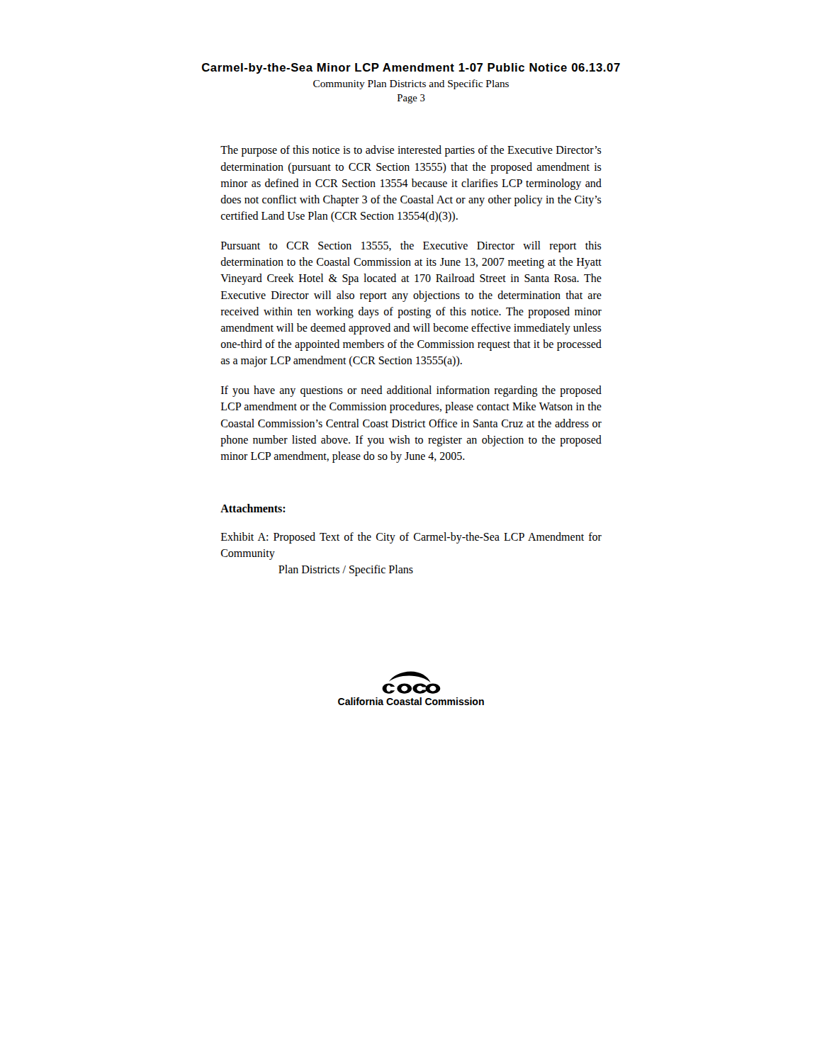Carmel-by-the-Sea Minor LCP Amendment 1-07 Public Notice 06.13.07
Community Plan Districts and Specific Plans
Page 3
The purpose of this notice is to advise interested parties of the Executive Director’s determination (pursuant to CCR Section 13555) that the proposed amendment is minor as defined in CCR Section 13554 because it clarifies LCP terminology and does not conflict with Chapter 3 of the Coastal Act or any other policy in the City’s certified Land Use Plan (CCR Section 13554(d)(3)).
Pursuant to CCR Section 13555, the Executive Director will report this determination to the Coastal Commission at its June 13, 2007 meeting at the Hyatt Vineyard Creek Hotel & Spa located at 170 Railroad Street in Santa Rosa. The Executive Director will also report any objections to the determination that are received within ten working days of posting of this notice. The proposed minor amendment will be deemed approved and will become effective immediately unless one-third of the appointed members of the Commission request that it be processed as a major LCP amendment (CCR Section 13555(a)).
If you have any questions or need additional information regarding the proposed LCP amendment or the Commission procedures, please contact Mike Watson in the Coastal Commission’s Central Coast District Office in Santa Cruz at the address or phone number listed above. If you wish to register an objection to the proposed minor LCP amendment, please do so by June 4, 2005.
Attachments:
Exhibit A: Proposed Text of the City of Carmel-by-the-Sea LCP Amendment for Community Plan Districts / Specific Plans
California Coastal Commission